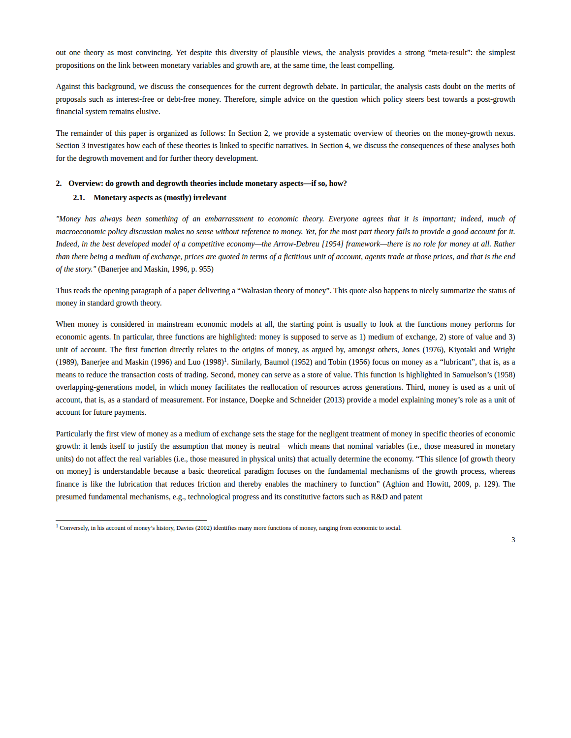out one theory as most convincing. Yet despite this diversity of plausible views, the analysis provides a strong “meta-result”: the simplest propositions on the link between monetary variables and growth are, at the same time, the least compelling.
Against this background, we discuss the consequences for the current degrowth debate. In particular, the analysis casts doubt on the merits of proposals such as interest-free or debt-free money. Therefore, simple advice on the question which policy steers best towards a post-growth financial system remains elusive.
The remainder of this paper is organized as follows: In Section 2, we provide a systematic overview of theories on the money-growth nexus. Section 3 investigates how each of these theories is linked to specific narratives. In Section 4, we discuss the consequences of these analyses both for the degrowth movement and for further theory development.
2. Overview: do growth and degrowth theories include monetary aspects—if so, how?
2.1. Monetary aspects as (mostly) irrelevant
"Money has always been something of an embarrassment to economic theory. Everyone agrees that it is important; indeed, much of macroeconomic policy discussion makes no sense without reference to money. Yet, for the most part theory fails to provide a good account for it. Indeed, in the best developed model of a competitive economy—the Arrow-Debreu [1954] framework—there is no role for money at all. Rather than there being a medium of exchange, prices are quoted in terms of a fictitious unit of account, agents trade at those prices, and that is the end of the story." (Banerjee and Maskin, 1996, p. 955)
Thus reads the opening paragraph of a paper delivering a “Walrasian theory of money”. This quote also happens to nicely summarize the status of money in standard growth theory.
When money is considered in mainstream economic models at all, the starting point is usually to look at the functions money performs for economic agents. In particular, three functions are highlighted: money is supposed to serve as 1) medium of exchange, 2) store of value and 3) unit of account. The first function directly relates to the origins of money, as argued by, amongst others, Jones (1976), Kiyotaki and Wright (1989), Banerjee and Maskin (1996) and Luo (1998)1. Similarly, Baumol (1952) and Tobin (1956) focus on money as a “lubricant”, that is, as a means to reduce the transaction costs of trading. Second, money can serve as a store of value. This function is highlighted in Samuelson’s (1958) overlapping-generations model, in which money facilitates the reallocation of resources across generations. Third, money is used as a unit of account, that is, as a standard of measurement. For instance, Doepke and Schneider (2013) provide a model explaining money’s role as a unit of account for future payments.
Particularly the first view of money as a medium of exchange sets the stage for the negligent treatment of money in specific theories of economic growth: it lends itself to justify the assumption that money is neutral—which means that nominal variables (i.e., those measured in monetary units) do not affect the real variables (i.e., those measured in physical units) that actually determine the economy. “This silence [of growth theory on money] is understandable because a basic theoretical paradigm focuses on the fundamental mechanisms of the growth process, whereas finance is like the lubrication that reduces friction and thereby enables the machinery to function” (Aghion and Howitt, 2009, p. 129). The presumed fundamental mechanisms, e.g., technological progress and its constitutive factors such as R&D and patent
1 Conversely, in his account of money’s history, Davies (2002) identifies many more functions of money, ranging from economic to social.
3